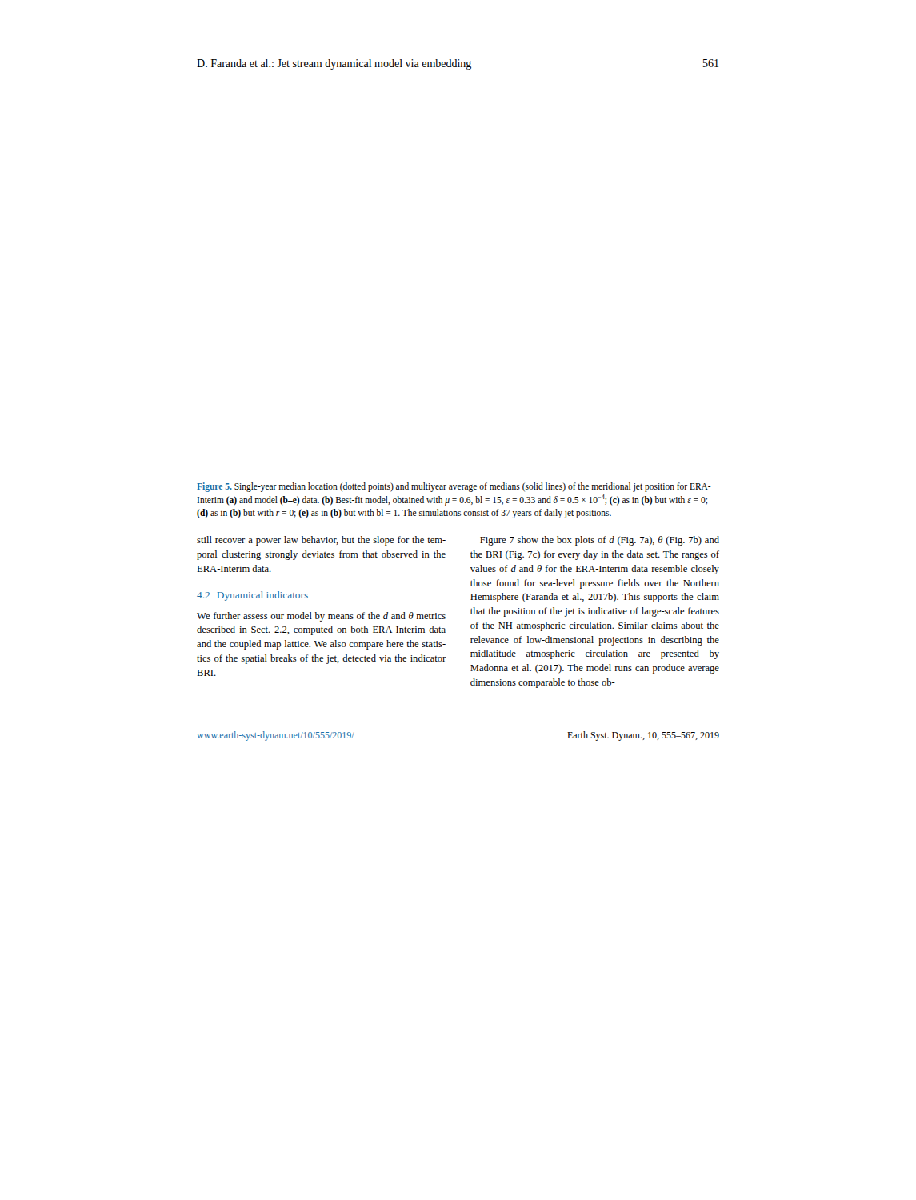D. Faranda et al.: Jet stream dynamical model via embedding
561
Figure 5. Single-year median location (dotted points) and multiyear average of medians (solid lines) of the meridional jet position for ERA-Interim (a) and model (b–e) data. (b) Best-fit model, obtained with μ = 0.6, bl = 15, ε = 0.33 and δ = 0.5 × 10−4; (c) as in (b) but with ε = 0; (d) as in (b) but with r = 0; (e) as in (b) but with bl = 1. The simulations consist of 37 years of daily jet positions.
still recover a power law behavior, but the slope for the temporal clustering strongly deviates from that observed in the ERA-Interim data.
4.2 Dynamical indicators
We further assess our model by means of the d and θ metrics described in Sect. 2.2, computed on both ERA-Interim data and the coupled map lattice. We also compare here the statistics of the spatial breaks of the jet, detected via the indicator BRI.
Figure 7 show the box plots of d (Fig. 7a), θ (Fig. 7b) and the BRI (Fig. 7c) for every day in the data set. The ranges of values of d and θ for the ERA-Interim data resemble closely those found for sea-level pressure fields over the Northern Hemisphere (Faranda et al., 2017b). This supports the claim that the position of the jet is indicative of large-scale features of the NH atmospheric circulation. Similar claims about the relevance of low-dimensional projections in describing the midlatitude atmospheric circulation are presented by Madonna et al. (2017). The model runs can produce average dimensions comparable to those ob-
www.earth-syst-dynam.net/10/555/2019/
Earth Syst. Dynam., 10, 555–567, 2019